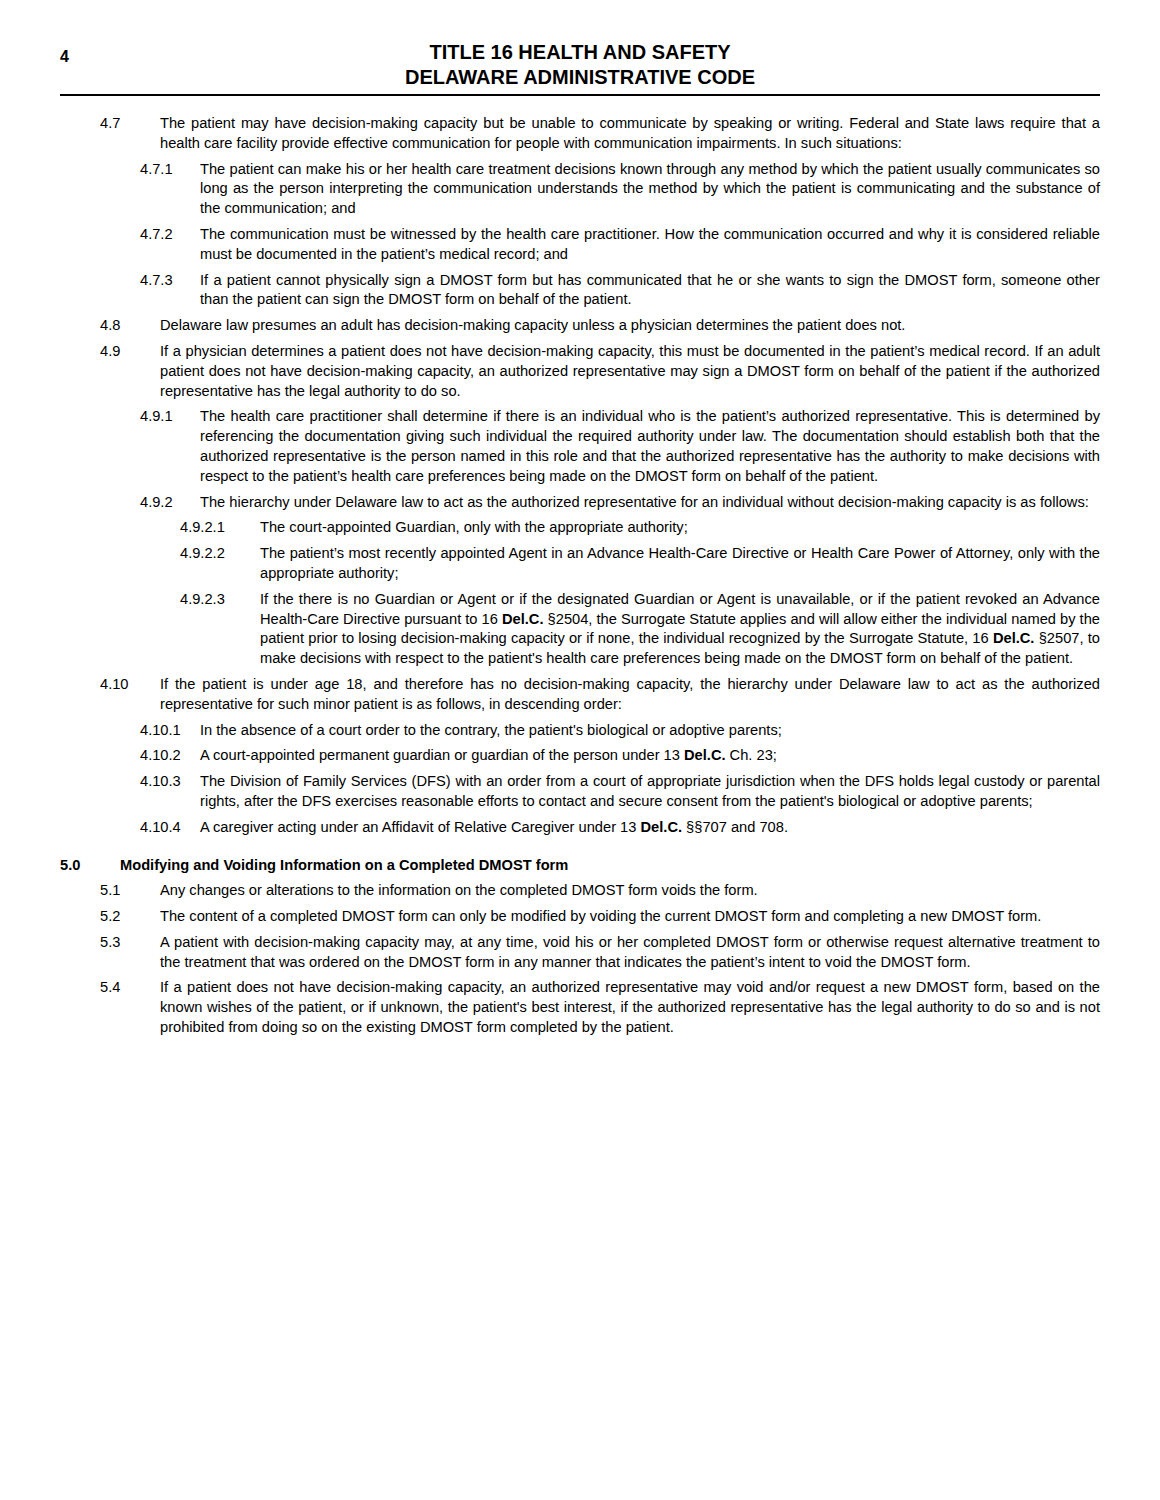4
TITLE 16 HEALTH AND SAFETY
DELAWARE ADMINISTRATIVE CODE
4.7
The patient may have decision-making capacity but be unable to communicate by speaking or writing. Federal and State laws require that a health care facility provide effective communication for people with communication impairments. In such situations:
4.7.1
The patient can make his or her health care treatment decisions known through any method by which the patient usually communicates so long as the person interpreting the communication understands the method by which the patient is communicating and the substance of the communication; and
4.7.2
The communication must be witnessed by the health care practitioner. How the communication occurred and why it is considered reliable must be documented in the patient’s medical record; and
4.7.3
If a patient cannot physically sign a DMOST form but has communicated that he or she wants to sign the DMOST form, someone other than the patient can sign the DMOST form on behalf of the patient.
4.8
Delaware law presumes an adult has decision-making capacity unless a physician determines the patient does not.
4.9
If a physician determines a patient does not have decision-making capacity, this must be documented in the patient’s medical record. If an adult patient does not have decision-making capacity, an authorized representative may sign a DMOST form on behalf of the patient if the authorized representative has the legal authority to do so.
4.9.1
The health care practitioner shall determine if there is an individual who is the patient’s authorized representative. This is determined by referencing the documentation giving such individual the required authority under law. The documentation should establish both that the authorized representative is the person named in this role and that the authorized representative has the authority to make decisions with respect to the patient’s health care preferences being made on the DMOST form on behalf of the patient.
4.9.2
The hierarchy under Delaware law to act as the authorized representative for an individual without decision-making capacity is as follows:
4.9.2.1
The court-appointed Guardian, only with the appropriate authority;
4.9.2.2
The patient’s most recently appointed Agent in an Advance Health-Care Directive or Health Care Power of Attorney, only with the appropriate authority;
4.9.2.3
If the there is no Guardian or Agent or if the designated Guardian or Agent is unavailable, or if the patient revoked an Advance Health-Care Directive pursuant to 16 Del.C. §2504, the Surrogate Statute applies and will allow either the individual named by the patient prior to losing decision-making capacity or if none, the individual recognized by the Surrogate Statute, 16 Del.C. §2507, to make decisions with respect to the patient's health care preferences being made on the DMOST form on behalf of the patient.
4.10
If the patient is under age 18, and therefore has no decision-making capacity, the hierarchy under Delaware law to act as the authorized representative for such minor patient is as follows, in descending order:
4.10.1
In the absence of a court order to the contrary, the patient's biological or adoptive parents;
4.10.2
A court-appointed permanent guardian or guardian of the person under 13 Del.C. Ch. 23;
4.10.3
The Division of Family Services (DFS) with an order from a court of appropriate jurisdiction when the DFS holds legal custody or parental rights, after the DFS exercises reasonable efforts to contact and secure consent from the patient's biological or adoptive parents;
4.10.4
A caregiver acting under an Affidavit of Relative Caregiver under 13 Del.C. §§707 and 708.
5.0
Modifying and Voiding Information on a Completed DMOST form
5.1
Any changes or alterations to the information on the completed DMOST form voids the form.
5.2
The content of a completed DMOST form can only be modified by voiding the current DMOST form and completing a new DMOST form.
5.3
A patient with decision-making capacity may, at any time, void his or her completed DMOST form or otherwise request alternative treatment to the treatment that was ordered on the DMOST form in any manner that indicates the patient’s intent to void the DMOST form.
5.4
If a patient does not have decision-making capacity, an authorized representative may void and/or request a new DMOST form, based on the known wishes of the patient, or if unknown, the patient's best interest, if the authorized representative has the legal authority to do so and is not prohibited from doing so on the existing DMOST form completed by the patient.